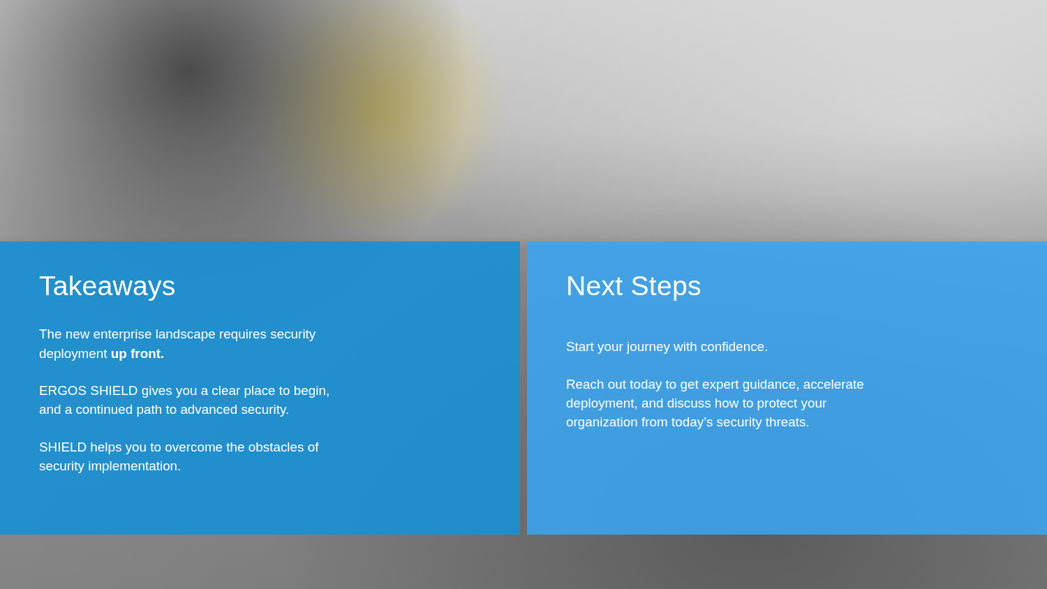Takeaways
The new enterprise landscape requires security deployment up front.
ERGOS SHIELD gives you a clear place to begin, and a continued path to advanced security.
SHIELD helps you to overcome the obstacles of security implementation.
Next Steps
Start your journey with confidence.
Reach out today to get expert guidance, accelerate deployment, and discuss how to protect your organization from today’s security threats.